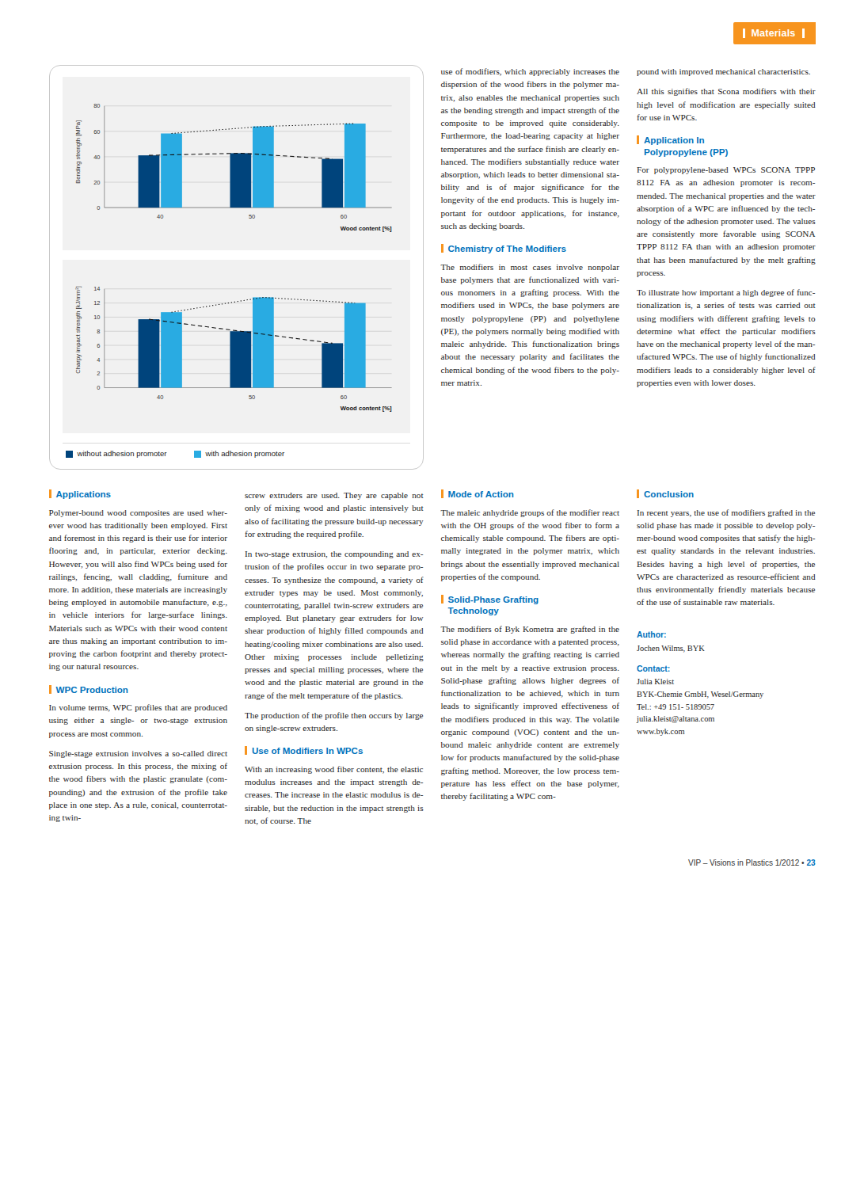Materials
Bending strength [MPa] 80 60 40 20 0 40 50 60 Wood content [%]
Charpy impact strength [kJ/mm²] 14 12 10 8 6 4 2 0 40 50 60 Wood content [%]
without adhesion promoter with adhesion promoter
use of modifiers, which appreciably increases the dispersion of the wood fibers in the polymer matrix, also enables the mechanical properties such as the bending strength and impact strength of the composite to be improved quite considerably. Furthermore, the load-bearing capacity at higher temperatures and the surface finish are clearly enhanced. The modifiers substantially reduce water absorption, which leads to better dimensional stability and is of major significance for the longevity of the end products. This is hugely important for outdoor applications, for instance, such as decking boards.
Chemistry of The Modifiers
The modifiers in most cases involve nonpolar base polymers that are functionalized with various monomers in a grafting process. With the modifiers used in WPCs, the base polymers are mostly polypropylene (PP) and polyethylene (PE), the polymers normally being modified with maleic anhydride. This functionalization brings about the necessary polarity and facilitates the chemical bonding of the wood fibers to the polymer matrix.
pound with improved mechanical characteristics.
All this signifies that Scona modifiers with their high level of modification are especially suited for use in WPCs.
Application In
Polypropylene (PP)
For polypropylene-based WPCs SCONA TPPP 8112 FA as an adhesion promoter is recommended. The mechanical properties and the water absorption of a WPC are influenced by the technology of the adhesion promoter used. The values are consistently more favorable using SCONA TPPP 8112 FA than with an adhesion promoter that has been manufactured by the melt grafting process.
To illustrate how important a high degree of functionalization is, a series of tests was carried out using modifiers with different grafting levels to determine what effect the particular modifiers have on the mechanical property level of the manufactured WPCs. The use of highly functionalized modifiers leads to a considerably higher level of properties even with lower doses.
Applications
Polymer-bound wood composites are used wherever wood has traditionally been employed. First and foremost in this regard is their use for interior flooring and, in particular, exterior decking. However, you will also find WPCs being used for railings, fencing, wall cladding, furniture and more. In addition, these materials are increasingly being employed in automobile manufacture, e.g., in vehicle interiors for large-surface linings. Materials such as WPCs with their wood content are thus making an important contribution to improving the carbon footprint and thereby protecting our natural resources.
WPC Production
In volume terms, WPC profiles that are produced using either a single- or two-stage extrusion process are most common.
Single-stage extrusion involves a so-called direct extrusion process. In this process, the mixing of the wood fibers with the plastic granulate (compounding) and the extrusion of the profile take place in one step. As a rule, conical, counterrotating twin-
screw extruders are used. They are capable not only of mixing wood and plastic intensively but also of facilitating the pressure build-up necessary for extruding the required profile.
In two-stage extrusion, the compounding and extrusion of the profiles occur in two separate processes. To synthesize the compound, a variety of extruder types may be used. Most commonly, counterrotating, parallel twin-screw extruders are employed. But planetary gear extruders for low shear production of highly filled compounds and heating/cooling mixer combinations are also used. Other mixing processes include pelletizing presses and special milling processes, where the wood and the plastic material are ground in the range of the melt temperature of the plastics.
The production of the profile then occurs by large on single-screw extruders.
Use of Modifiers In WPCs
With an increasing wood fiber content, the elastic modulus increases and the impact strength decreases. The increase in the elastic modulus is desirable, but the reduction in the impact strength is not, of course. The
Mode of Action
The maleic anhydride groups of the modifier react with the OH groups of the wood fiber to form a chemically stable compound. The fibers are optimally integrated in the polymer matrix, which brings about the essentially improved mechanical properties of the compound.
Solid-Phase Grafting
Technology
The modifiers of Byk Kometra are grafted in the solid phase in accordance with a patented process, whereas normally the grafting reacting is carried out in the melt by a reactive extrusion process. Solid-phase grafting allows higher degrees of functionalization to be achieved, which in turn leads to significantly improved effectiveness of the modifiers produced in this way. The volatile organic compound (VOC) content and the unbound maleic anhydride content are extremely low for products manufactured by the solid-phase grafting method. Moreover, the low process temperature has less effect on the base polymer, thereby facilitating a WPC com-
Conclusion
In recent years, the use of modifiers grafted in the solid phase has made it possible to develop polymer-bound wood composites that satisfy the highest quality standards in the relevant industries. Besides having a high level of properties, the WPCs are characterized as resource-efficient and thus environmentally friendly materials because of the use of sustainable raw materials.
Author:
Jochen Wilms, BYK
Contact:
Julia Kleist
BYK-Chemie GmbH, Wesel/Germany
Tel.: +49 151- 5189057
julia.kleist@altana.com
www.byk.com
VIP – Visions in Plastics 1/2012 • 23